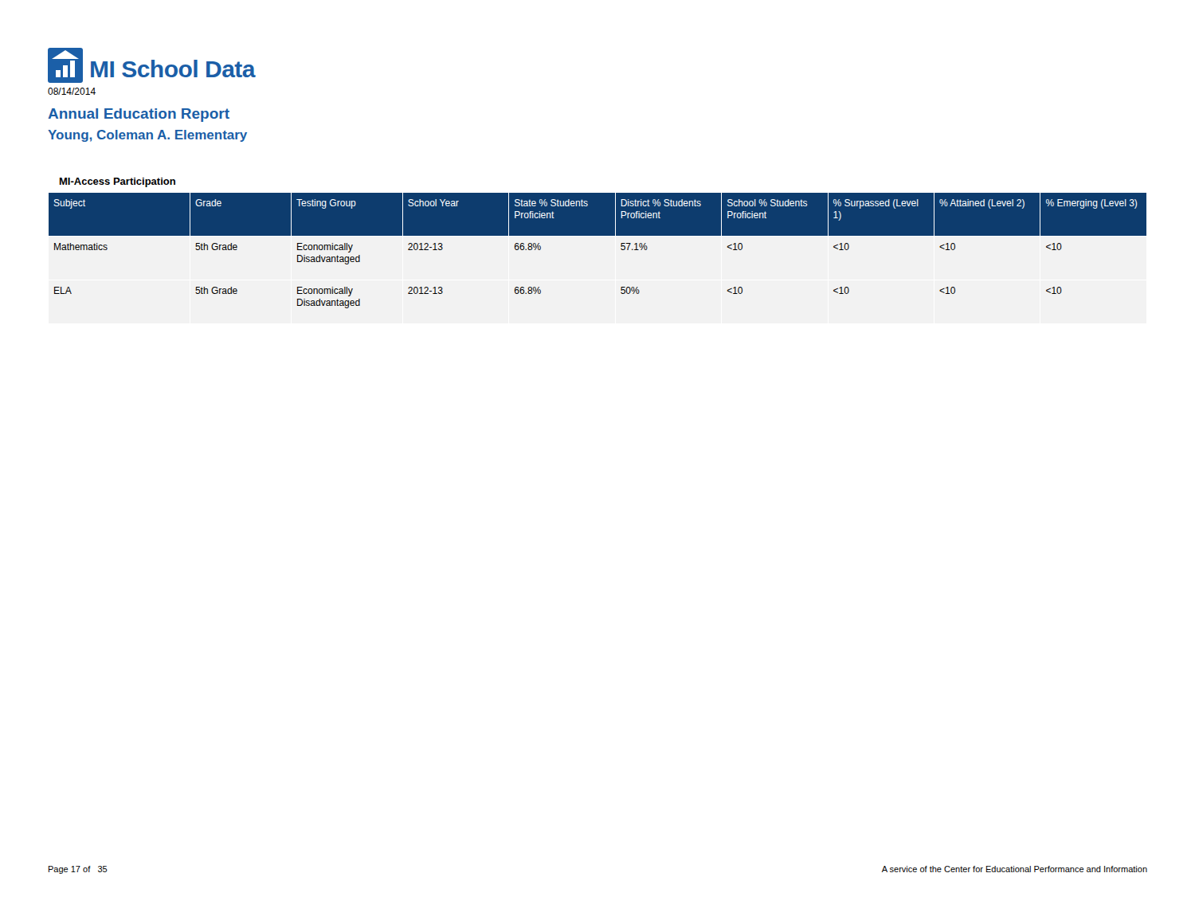MI School Data
08/14/2014
Annual Education Report
Young, Coleman A. Elementary
MI-Access Participation
| Subject | Grade | Testing Group | School Year | State % Students Proficient | District % Students Proficient | School % Students Proficient | % Surpassed (Level 1) | % Attained (Level 2) | % Emerging (Level 3) |
| --- | --- | --- | --- | --- | --- | --- | --- | --- | --- |
| Mathematics | 5th Grade | Economically Disadvantaged | 2012-13 | 66.8% | 57.1% | <10 | <10 | <10 | <10 |
| ELA | 5th Grade | Economically Disadvantaged | 2012-13 | 66.8% | 50% | <10 | <10 | <10 | <10 |
Page 17 of 35
A service of the Center for Educational Performance and Information